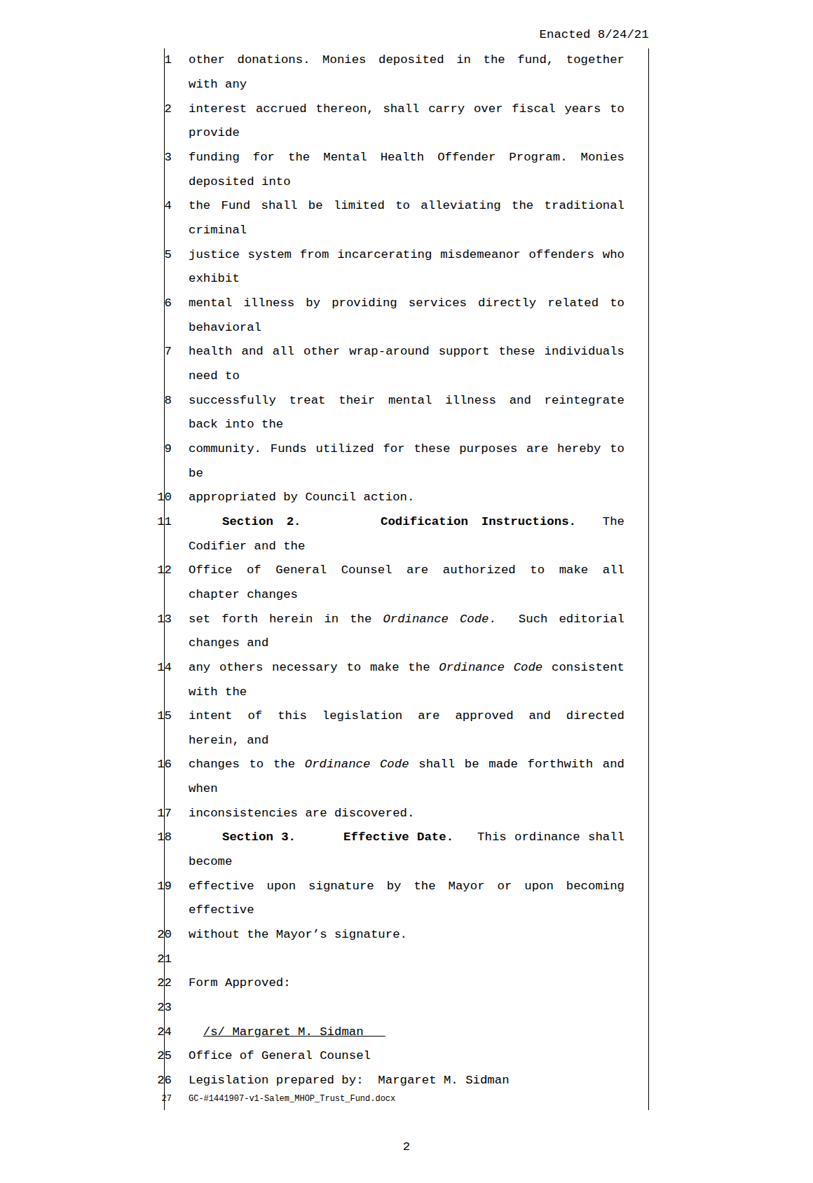Enacted 8/24/21
other donations. Monies deposited in the fund, together with any
interest accrued thereon, shall carry over fiscal years to provide
funding for the Mental Health Offender Program. Monies deposited into
the Fund shall be limited to alleviating the traditional criminal
justice system from incarcerating misdemeanor offenders who exhibit
mental illness by providing services directly related to behavioral
health and all other wrap-around support these individuals need to
successfully treat their mental illness and reintegrate back into the
community. Funds utilized for these purposes are hereby to be
appropriated by Council action.
Section 2. Codification Instructions. The Codifier and the
Office of General Counsel are authorized to make all chapter changes
set forth herein in the Ordinance Code. Such editorial changes and
any others necessary to make the Ordinance Code consistent with the
intent of this legislation are approved and directed herein, and
changes to the Ordinance Code shall be made forthwith and when
inconsistencies are discovered.
Section 3. Effective Date. This ordinance shall become
effective upon signature by the Mayor or upon becoming effective
without the Mayor’s signature.
Form Approved:
/s/ Margaret M. Sidman
Office of General Counsel
Legislation prepared by: Margaret M. Sidman
GC-#1441907-v1-Salem_MHOP_Trust_Fund.docx
2